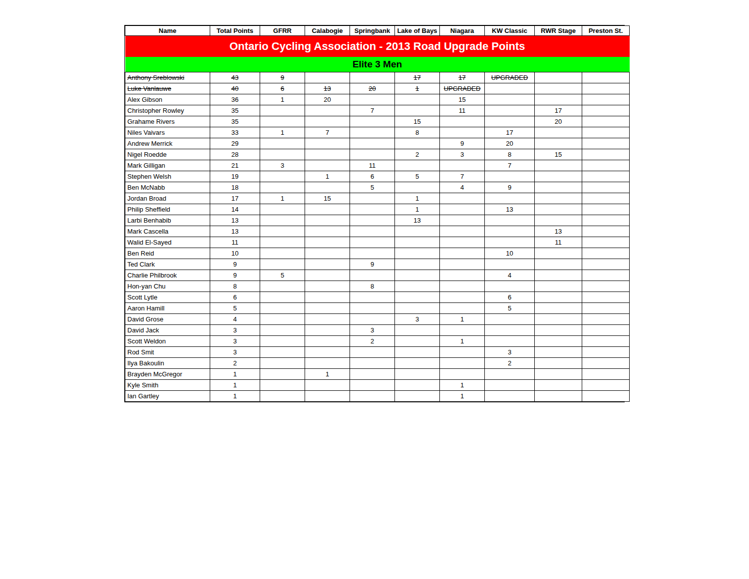| Ontario Cycling Association - 2013 Road Upgrade Points |
| Elite 3 Men |
| Name | Total Points | GFRR | Calabogie | Springbank | Lake of Bays | Niagara | KW Classic | RWR Stage | Preston St. |
| Anthony Sreblowski | 43 | 9 | | | 17 | 17 | UPGRADED | | |
| Luke Vanlauwe | 40 | 6 | 13 | 20 | 1 | UPGRADED | | | |
| Alex Gibson | 36 | 1 | 20 | | | 15 | | | |
| Christopher Rowley | 35 | | | 7 | | 11 | | 17 | |
| Grahame Rivers | 35 | | | | 15 | | | 20 | |
| Niles Vaivars | 33 | 1 | 7 | | 8 | | 17 | | |
| Andrew Merrick | 29 | | | | | 9 | 20 | | |
| Nigel Roedde | 28 | | | | 2 | 3 | 8 | 15 | |
| Mark Gilligan | 21 | 3 | | 11 | | | 7 | | |
| Stephen Welsh | 19 | | 1 | 6 | 5 | 7 | | | |
| Ben McNabb | 18 | | | 5 | | 4 | 9 | | |
| Jordan Broad | 17 | 1 | 15 | | 1 | | | | |
| Philip Sheffield | 14 | | | | 1 | | 13 | | |
| Larbi Benhabib | 13 | | | | 13 | | | | |
| Mark Cascella | 13 | | | | | | | 13 | |
| Walid El-Sayed | 11 | | | | | | | 11 | |
| Ben Reid | 10 | | | | | | 10 | | |
| Ted Clark | 9 | | | 9 | | | | | |
| Charlie Philbrook | 9 | 5 | | | | | 4 | | |
| Hon-yan Chu | 8 | | | 8 | | | | | |
| Scott Lytle | 6 | | | | | | 6 | | |
| Aaron Hamill | 5 | | | | | | 5 | | |
| David Grose | 4 | | | | 3 | 1 | | | |
| David Jack | 3 | | | 3 | | | | | |
| Scott Weldon | 3 | | | 2 | | 1 | | | |
| Rod Smit | 3 | | | | | | 3 | | |
| Ilya Bakoulin | 2 | | | | | | 2 | | |
| Brayden McGregor | 1 | | 1 | | | | | | |
| Kyle Smith | 1 | | | | | 1 | | | |
| Ian Gartley | 1 | | | | | 1 | | | |